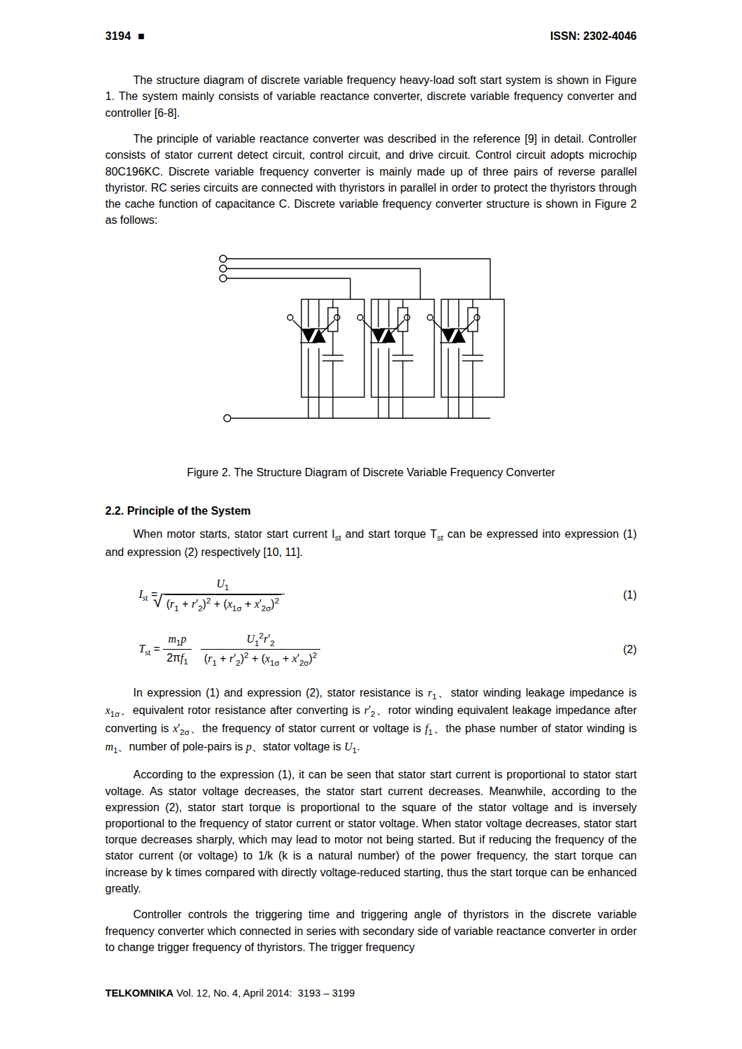3194 ■ ISSN: 2302-4046
The structure diagram of discrete variable frequency heavy-load soft start system is shown in Figure 1. The system mainly consists of variable reactance converter, discrete variable frequency converter and controller [6-8].
The principle of variable reactance converter was described in the reference [9] in detail. Controller consists of stator current detect circuit, control circuit, and drive circuit. Control circuit adopts microchip 80C196KC. Discrete variable frequency converter is mainly made up of three pairs of reverse parallel thyristor. RC series circuits are connected with thyristors in parallel in order to protect the thyristors through the cache function of capacitance C. Discrete variable frequency converter structure is shown in Figure 2 as follows:
Figure 2. The Structure Diagram of Discrete Variable Frequency Converter
2.2. Principle of the System
When motor starts, stator start current Ist and start torque Tst can be expressed into expression (1) and expression (2) respectively [10, 11].
Ist = U1 (r1 + r′2)2 + (x1σ + x′2σ)2 (1)
Tst = m1p 2πf1 U12r′2 (r1 + r′2)2 + (x1σ + x′2σ)2 (2)
In expression (1) and expression (2), stator resistance is r1、stator winding leakage impedance is x1σ、equivalent rotor resistance after converting is r′2、rotor winding equivalent leakage impedance after converting is x′2σ、the frequency of stator current or voltage is f1、the phase number of stator winding is m1、number of pole-pairs is p、stator voltage is U1.
According to the expression (1), it can be seen that stator start current is proportional to stator start voltage. As stator voltage decreases, the stator start current decreases. Meanwhile, according to the expression (2), stator start torque is proportional to the square of the stator voltage and is inversely proportional to the frequency of stator current or stator voltage. When stator voltage decreases, stator start torque decreases sharply, which may lead to motor not being started. But if reducing the frequency of the stator current (or voltage) to 1/k (k is a natural number) of the power frequency, the start torque can increase by k times compared with directly voltage-reduced starting, thus the start torque can be enhanced greatly.
Controller controls the triggering time and triggering angle of thyristors in the discrete variable frequency converter which connected in series with secondary side of variable reactance converter in order to change trigger frequency of thyristors. The trigger frequency
TELKOMNIKA Vol. 12, No. 4, April 2014: 3193 – 3199